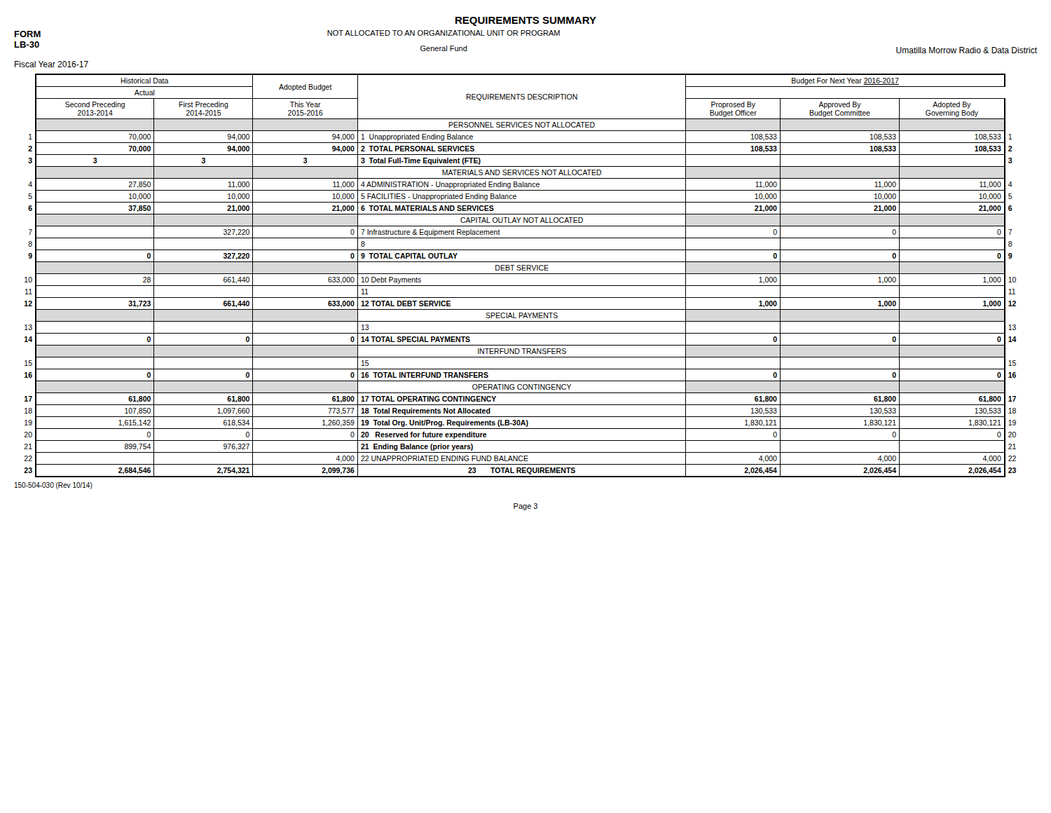REQUIREMENTS SUMMARY
FORM
LB-30
NOT ALLOCATED TO AN ORGANIZATIONAL UNIT OR PROGRAM
General Fund
Umatilla Morrow Radio & Data District
Fiscal Year 2016-17
| | Historical Data | Adopted Budget | REQUIREMENTS DESCRIPTION | Budget For Next Year 2016-2017 | |
| --- | --- | --- | --- | --- | --- |
| | Actual | | | |
| | Second Preceding 2013-2014 | First Preceding 2014-2015 | This Year 2015-2016 | Proprosed By Budget Officer | Approved By Budget Committee | Adopted By Governing Body | |
| | | | | PERSONNEL SERVICES NOT ALLOCATED | | | | |
| 1 | 70,000 | 94,000 | 94,000 | 1 Unappropriated Ending Balance | 108,533 | 108,533 | 108,533 | 1 |
| 2 | 70,000 | 94,000 | 94,000 | 2 TOTAL PERSONAL SERVICES | 108,533 | 108,533 | 108,533 | 2 |
| 3 | 3 | 3 | 3 | 3 Total Full-Time Equivalent (FTE) | | | | 3 |
| | | | | MATERIALS AND SERVICES NOT ALLOCATED | | | | |
| 4 | 27,850 | 11,000 | 11,000 | 4 ADMINISTRATION - Unappropriated Ending Balance | 11,000 | 11,000 | 11,000 | 4 |
| 5 | 10,000 | 10,000 | 10,000 | 5 FACILITIES - Unappropriated Ending Balance | 10,000 | 10,000 | 10,000 | 5 |
| 6 | 37,850 | 21,000 | 21,000 | 6 TOTAL MATERIALS AND SERVICES | 21,000 | 21,000 | 21,000 | 6 |
| | | | | CAPITAL OUTLAY NOT ALLOCATED | | | | |
| 7 | | 327,220 | 0 | 7 Infrastructure & Equipment Replacement | 0 | 0 | 0 | 7 |
| 8 | | | | 8 | | | | 8 |
| 9 | 0 | 327,220 | 0 | 9 TOTAL CAPITAL OUTLAY | 0 | 0 | 0 | 9 |
| | | | | DEBT SERVICE | | | | |
| 10 | 28 | 661,440 | 633,000 | 10 Debt Payments | 1,000 | 1,000 | 1,000 | 10 |
| 11 | | | | 11 | | | | 11 |
| 12 | 31,723 | 661,440 | 633,000 | 12 TOTAL DEBT SERVICE | 1,000 | 1,000 | 1,000 | 12 |
| | | | | SPECIAL PAYMENTS | | | | |
| 13 | | | | 13 | | | | 13 |
| 14 | 0 | 0 | 0 | 14 TOTAL SPECIAL PAYMENTS | 0 | 0 | 0 | 14 |
| | | | | INTERFUND TRANSFERS | | | | |
| 15 | | | | 15 | | | | 15 |
| 16 | 0 | 0 | 0 | 16 TOTAL INTERFUND TRANSFERS | 0 | 0 | 0 | 16 |
| | | | | OPERATING CONTINGENCY | | | | |
| 17 | 61,800 | 61,800 | 61,800 | 17 TOTAL OPERATING CONTINGENCY | 61,800 | 61,800 | 61,800 | 17 |
| 18 | 107,850 | 1,097,660 | 773,577 | 18 Total Requirements Not Allocated | 130,533 | 130,533 | 130,533 | 18 |
| 19 | 1,615,142 | 618,534 | 1,260,359 | 19 Total Org. Unit/Prog. Requirements (LB-30A) | 1,830,121 | 1,830,121 | 1,830,121 | 19 |
| 20 | 0 | 0 | 0 | 20 Reserved for future expenditure | 0 | 0 | 0 | 20 |
| 21 | 899,754 | 976,327 | | 21 Ending Balance (prior years) | | | | 21 |
| 22 | | | 4,000 | 22 UNAPPROPRIATED ENDING FUND BALANCE | 4,000 | 4,000 | 4,000 | 22 |
| 23 | 2,684,546 | 2,754,321 | 2,099,736 | 23 TOTAL REQUIREMENTS | 2,026,454 | 2,026,454 | 2,026,454 | 23 |
150-504-030 (Rev 10/14)
Page 3